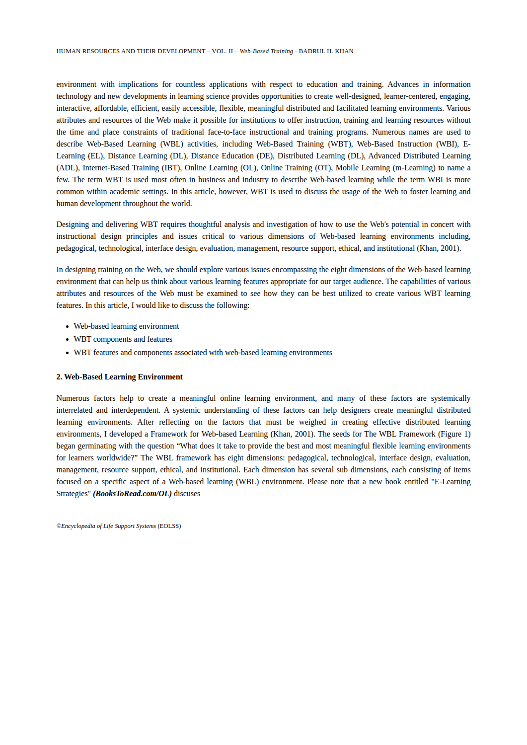HUMAN RESOURCES AND THEIR DEVELOPMENT – Vol. II – Web-Based Training - Badrul H. Khan
environment with implications for countless applications with respect to education and training. Advances in information technology and new developments in learning science provides opportunities to create well-designed, learner-centered, engaging, interactive, affordable, efficient, easily accessible, flexible, meaningful distributed and facilitated learning environments. Various attributes and resources of the Web make it possible for institutions to offer instruction, training and learning resources without the time and place constraints of traditional face-to-face instructional and training programs. Numerous names are used to describe Web-Based Learning (WBL) activities, including Web-Based Training (WBT), Web-Based Instruction (WBI), E-Learning (EL), Distance Learning (DL), Distance Education (DE), Distributed Learning (DL), Advanced Distributed Learning (ADL), Internet-Based Training (IBT), Online Learning (OL), Online Training (OT), Mobile Learning (m-Learning) to name a few. The term WBT is used most often in business and industry to describe Web-based learning while the term WBI is more common within academic settings. In this article, however, WBT is used to discuss the usage of the Web to foster learning and human development throughout the world.
Designing and delivering WBT requires thoughtful analysis and investigation of how to use the Web's potential in concert with instructional design principles and issues critical to various dimensions of Web-based learning environments including, pedagogical, technological, interface design, evaluation, management, resource support, ethical, and institutional (Khan, 2001).
In designing training on the Web, we should explore various issues encompassing the eight dimensions of the Web-based learning environment that can help us think about various learning features appropriate for our target audience. The capabilities of various attributes and resources of the Web must be examined to see how they can be best utilized to create various WBT learning features. In this article, I would like to discuss the following:
Web-based learning environment
WBT components and features
WBT features and components associated with web-based learning environments
2. Web-Based Learning Environment
Numerous factors help to create a meaningful online learning environment, and many of these factors are systemically interrelated and interdependent. A systemic understanding of these factors can help designers create meaningful distributed learning environments. After reflecting on the factors that must be weighed in creating effective distributed learning environments, I developed a Framework for Web-based Learning (Khan, 2001). The seeds for The WBL Framework (Figure 1) began germinating with the question “What does it take to provide the best and most meaningful flexible learning environments for learners worldwide?” The WBL framework has eight dimensions: pedagogical, technological, interface design, evaluation, management, resource support, ethical, and institutional. Each dimension has several sub dimensions, each consisting of items focused on a specific aspect of a Web-based learning (WBL) environment. Please note that a new book entitled "E-Learning Strategies" (BooksToRead.com/OL) discuses
©Encyclopedia of Life Support Systems (EOLSS)